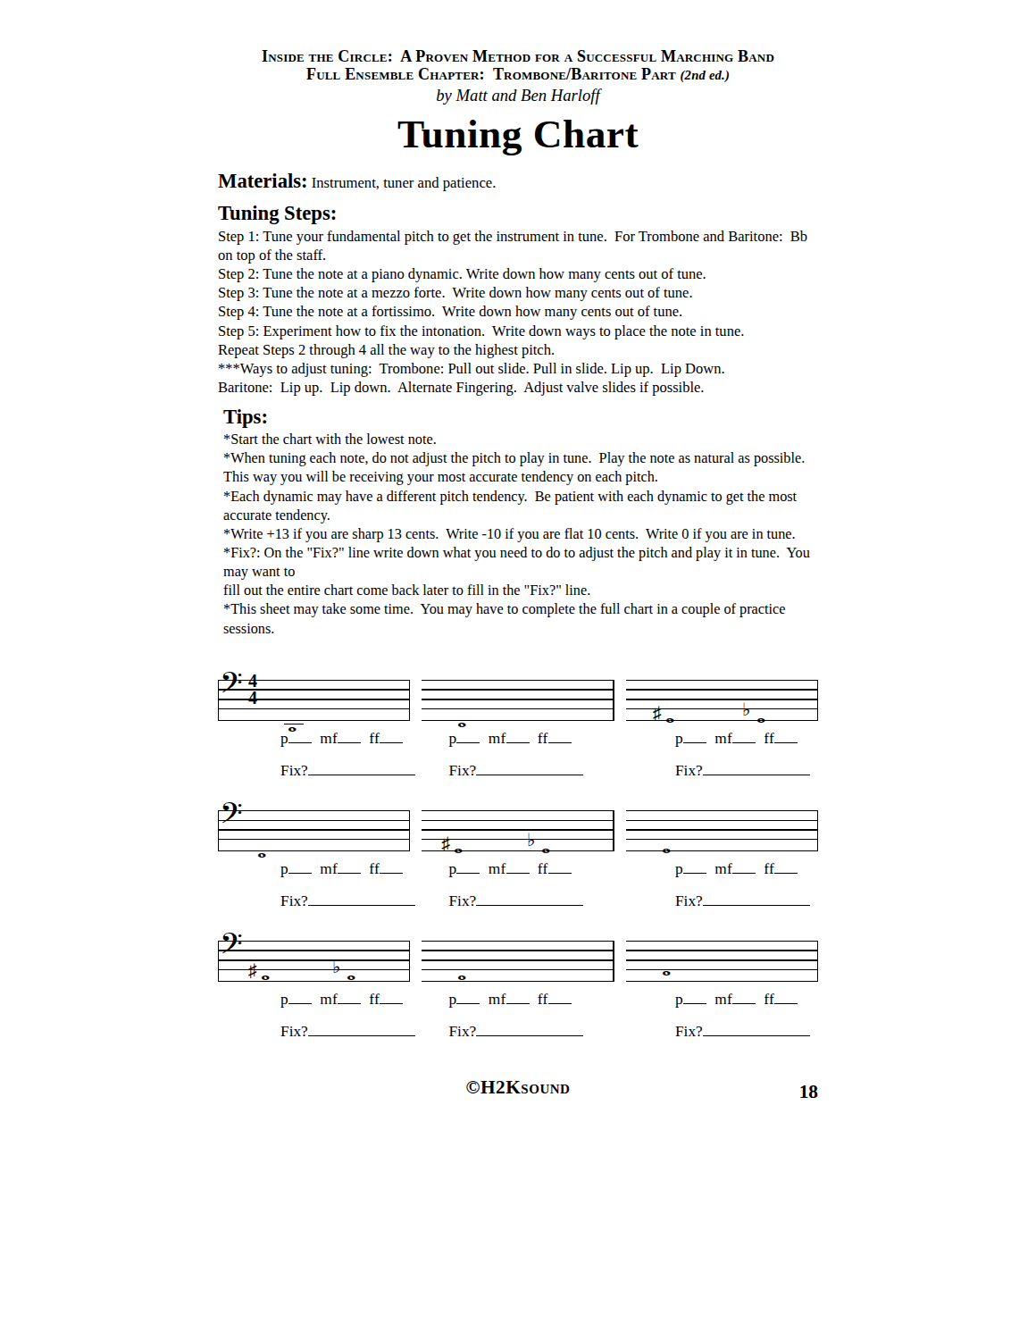Inside the Circle: A Proven Method for a Successful Marching Band
Full Ensemble Chapter: Trombone/Baritone Part (2nd ed.)
by Matt and Ben Harloff
Tuning Chart
Materials: Instrument, tuner and patience.
Tuning Steps:
Step 1: Tune your fundamental pitch to get the instrument in tune. For Trombone and Baritone: Bb on top of the staff.
Step 2: Tune the note at a piano dynamic. Write down how many cents out of tune.
Step 3: Tune the note at a mezzo forte. Write down how many cents out of tune.
Step 4: Tune the note at a fortissimo. Write down how many cents out of tune.
Step 5: Experiment how to fix the intonation. Write down ways to place the note in tune.
Repeat Steps 2 through 4 all the way to the highest pitch.
***Ways to adjust tuning: Trombone: Pull out slide. Pull in slide. Lip up. Lip Down.
Baritone: Lip up. Lip down. Alternate Fingering. Adjust valve slides if possible.
Tips:
*Start the chart with the lowest note.
*When tuning each note, do not adjust the pitch to play in tune. Play the note as natural as possible.
This way you will be receiving your most accurate tendency on each pitch.
*Each dynamic may have a different pitch tendency. Be patient with each dynamic to get the most
accurate tendency.
*Write +13 if you are sharp 13 cents. Write -10 if you are flat 10 cents. Write 0 if you are in tune.
*Fix?: On the "Fix?" line write down what you need to do to adjust the pitch and play it in tune. You may want to
fill out the entire chart come back later to fill in the "Fix?" line.
*This sheet may take some time. You may have to complete the full chart in a couple of practice sessions.
𝄢 44 𝅝
p mf ff
Fix?
𝅝
p mf ff
Fix?
♯ 𝅝 ♭ 𝅝
p mf ff
Fix?
𝄢 𝅝
p mf ff
Fix?
♯ 𝅝 ♭ 𝅝
p mf ff
Fix?
𝅝
p mf ff
Fix?
𝄢 ♯ 𝅝 ♭ 𝅝
p mf ff
Fix?
𝅝
p mf ff
Fix?
𝅝
p mf ff
Fix?
©H2Ksound
18